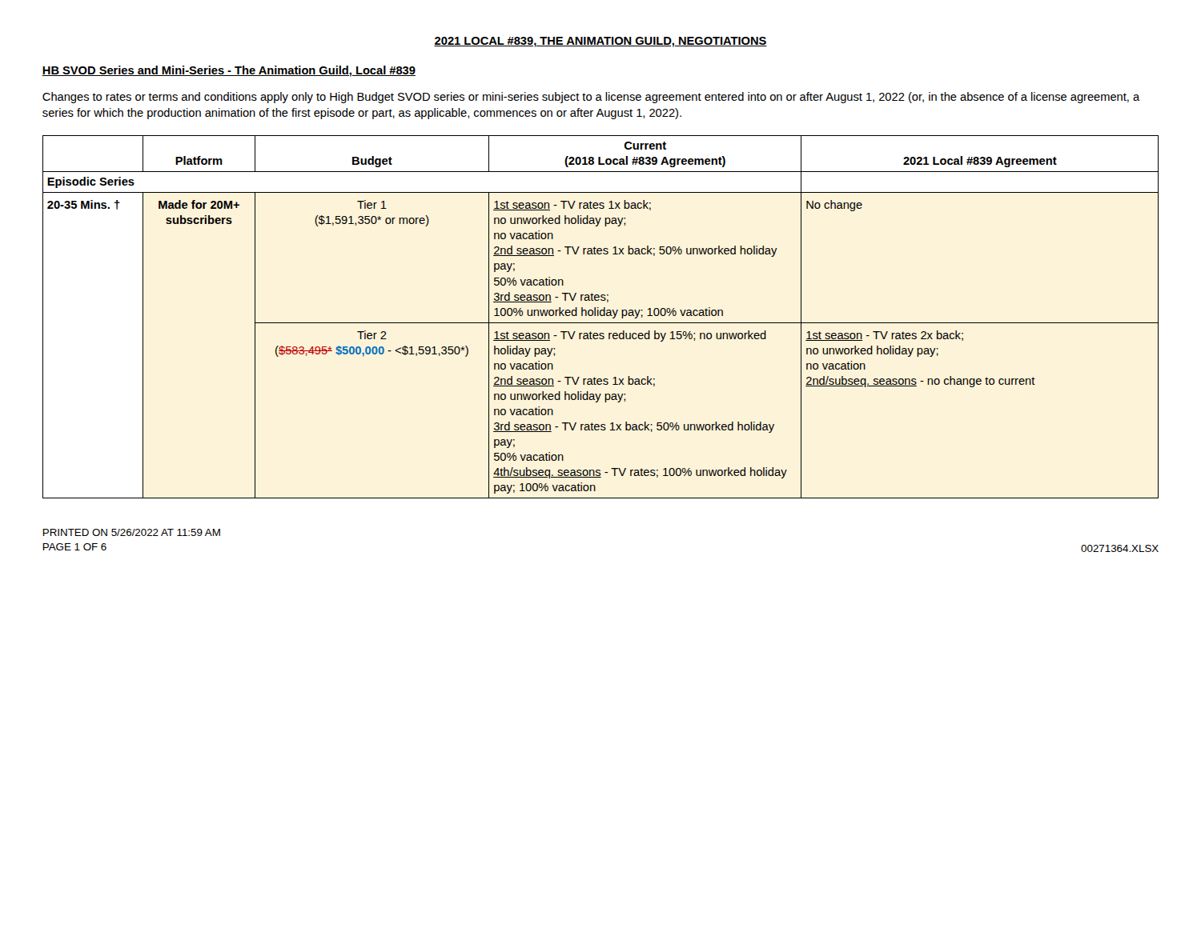2021 LOCAL #839, THE ANIMATION GUILD, NEGOTIATIONS
HB SVOD Series and Mini-Series - The Animation Guild, Local #839
Changes to rates or terms and conditions apply only to High Budget SVOD series or mini-series subject to a license agreement entered into on or after August 1, 2022 (or, in the absence of a license agreement, a series for which the production animation of the first episode or part, as applicable, commences on or after August 1, 2022).
| | Platform | Budget | Current (2018 Local #839 Agreement) | 2021 Local #839 Agreement |
| --- | --- | --- | --- | --- |
| Episodic Series | |
| 20-35 Mins. † | Made for 20M+ subscribers | Tier 1 ($1,591,350* or more) | 1st season - TV rates 1x back; no unworked holiday pay; no vacation 2nd season - TV rates 1x back; 50% unworked holiday pay; 50% vacation 3rd season - TV rates; 100% unworked holiday pay; 100% vacation | No change |
| Tier 2 ( $583,495* $500,000 - <$1,591,350*) | 1st season - TV rates reduced by 15%; no unworked holiday pay; no vacation 2nd season - TV rates 1x back; no unworked holiday pay; no vacation 3rd season - TV rates 1x back; 50% unworked holiday pay; 50% vacation 4th/subseq. seasons - TV rates; 100% unworked holiday pay; 100% vacation | 1st season - TV rates 2x back; no unworked holiday pay; no vacation 2nd/subseq. seasons - no change to current |
PRINTED ON 5/26/2022 AT 11:59 AM
PAGE 1 OF 6
00271364.XLSX